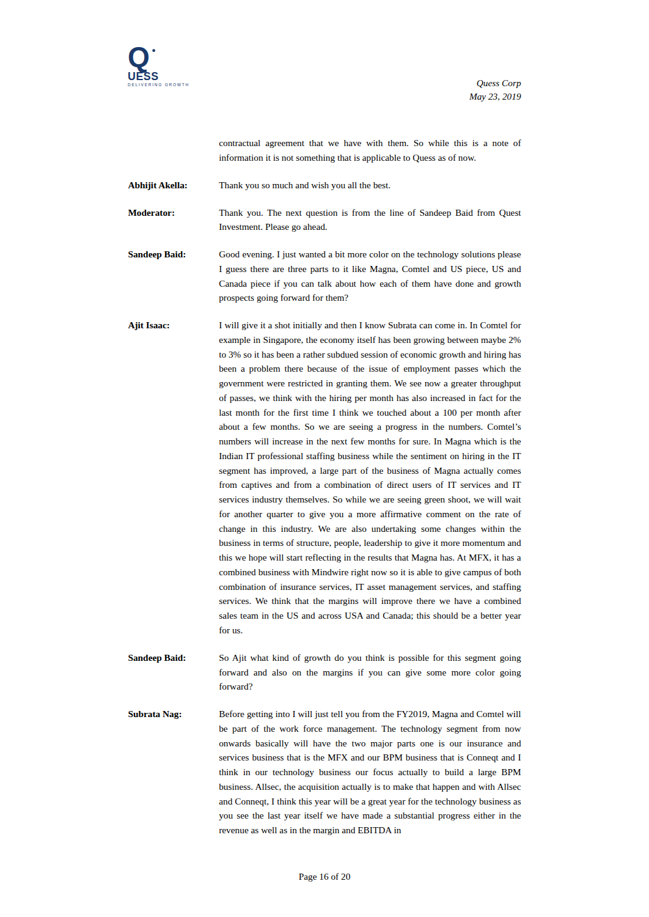Q UESS DELIVERING GROWTH
Quess Corp
May 23, 2019
| | contractual agreement that we have with them. So while this is a note of information it is not something that is applicable to Quess as of now. |
| Abhijit Akella: | Thank you so much and wish you all the best. |
| Moderator: | Thank you. The next question is from the line of Sandeep Baid from Quest Investment. Please go ahead. |
| Sandeep Baid: | Good evening. I just wanted a bit more color on the technology solutions please I guess there are three parts to it like Magna, Comtel and US piece, US and Canada piece if you can talk about how each of them have done and growth prospects going forward for them? |
| Ajit Isaac: | I will give it a shot initially and then I know Subrata can come in. In Comtel for example in Singapore, the economy itself has been growing between maybe 2% to 3% so it has been a rather subdued session of economic growth and hiring has been a problem there because of the issue of employment passes which the government were restricted in granting them. We see now a greater throughput of passes, we think with the hiring per month has also increased in fact for the last month for the first time I think we touched about a 100 per month after about a few months. So we are seeing a progress in the numbers. Comtel’s numbers will increase in the next few months for sure. In Magna which is the Indian IT professional staffing business while the sentiment on hiring in the IT segment has improved, a large part of the business of Magna actually comes from captives and from a combination of direct users of IT services and IT services industry themselves. So while we are seeing green shoot, we will wait for another quarter to give you a more affirmative comment on the rate of change in this industry. We are also undertaking some changes within the business in terms of structure, people, leadership to give it more momentum and this we hope will start reflecting in the results that Magna has. At MFX, it has a combined business with Mindwire right now so it is able to give campus of both combination of insurance services, IT asset management services, and staffing services. We think that the margins will improve there we have a combined sales team in the US and across USA and Canada; this should be a better year for us. |
| Sandeep Baid: | So Ajit what kind of growth do you think is possible for this segment going forward and also on the margins if you can give some more color going forward? |
| Subrata Nag: | Before getting into I will just tell you from the FY2019, Magna and Comtel will be part of the work force management. The technology segment from now onwards basically will have the two major parts one is our insurance and services business that is the MFX and our BPM business that is Conneqt and I think in our technology business our focus actually to build a large BPM business. Allsec, the acquisition actually is to make that happen and with Allsec and Conneqt, I think this year will be a great year for the technology business as you see the last year itself we have made a substantial progress either in the revenue as well as in the margin and EBITDA in |
Page 16 of 20